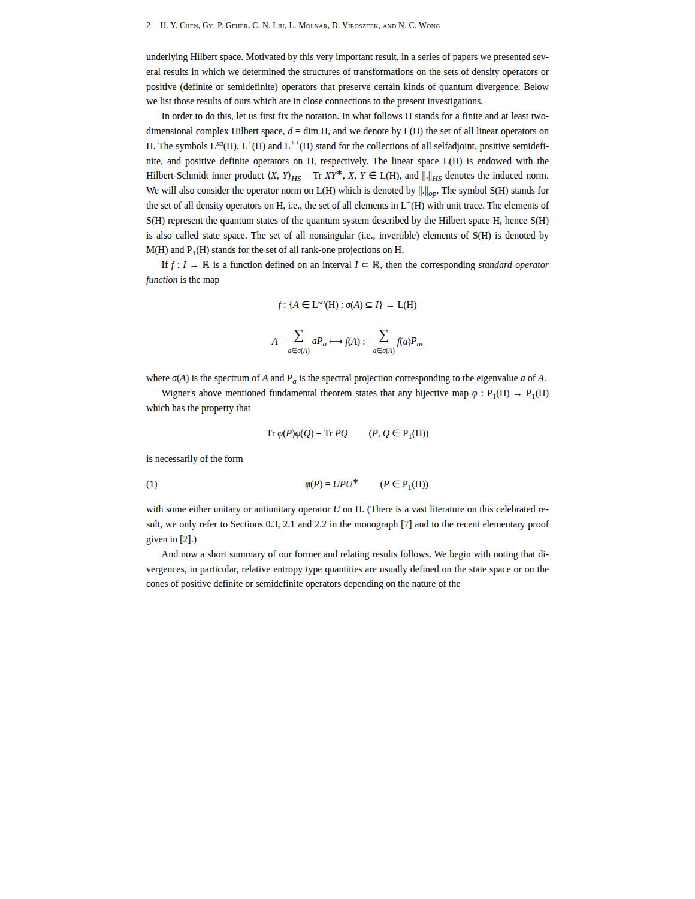2 H. Y. Chen, Gy. P. Gehér, C. N. Liu, L. Molnár, D. Virosztek, and N. C. Wong
underlying Hilbert space. Motivated by this very important result, in a series of papers we presented several results in which we determined the structures of transformations on the sets of density operators or positive (definite or semidefinite) operators that preserve certain kinds of quantum divergence. Below we list those results of ours which are in close connections to the present investigations.
In order to do this, let us first fix the notation. In what follows H stands for a finite and at least two-dimensional complex Hilbert space, d = dim H, and we denote by L(H) the set of all linear operators on H. The symbols Lsa(H), L+(H) and L++(H) stand for the collections of all selfadjoint, positive semidefinite, and positive definite operators on H, respectively. The linear space L(H) is endowed with the Hilbert-Schmidt inner product ⟨X, Y⟩HS = Tr XY∗, X, Y ∈ L(H), and ||.||HS denotes the induced norm. We will also consider the operator norm on L(H) which is denoted by ||.||op. The symbol S(H) stands for the set of all density operators on H, i.e., the set of all elements in L+(H) with unit trace. The elements of S(H) represent the quantum states of the quantum system described by the Hilbert space H, hence S(H) is also called state space. The set of all nonsingular (i.e., invertible) elements of S(H) is denoted by M(H) and P1(H) stands for the set of all rank-one projections on H.
If f : I → ℝ is a function defined on an interval I ⊂ ℝ, then the corresponding standard operator function is the map
f : {A ∈ Lsa(H) : σ(A) ⊆ I} → L(H)
A = ∑
a∈σ(A) aPa ⟼ f(A) := ∑
a∈σ(A) f(a)Pa,
where σ(A) is the spectrum of A and Pa is the spectral projection corresponding to the eigenvalue a of A.
Wigner's above mentioned fundamental theorem states that any bijective map φ : P1(H) → P1(H) which has the property that
Tr φ(P)φ(Q) = Tr PQ (P, Q ∈ P1(H))
is necessarily of the form
(1) φ(P) = UPU∗ (P ∈ P1(H))
with some either unitary or antiunitary operator U on H. (There is a vast literature on this celebrated result, we only refer to Sections 0.3, 2.1 and 2.2 in the monograph [7] and to the recent elementary proof given in [2].)
And now a short summary of our former and relating results follows. We begin with noting that divergences, in particular, relative entropy type quantities are usually defined on the state space or on the cones of positive definite or semidefinite operators depending on the nature of the